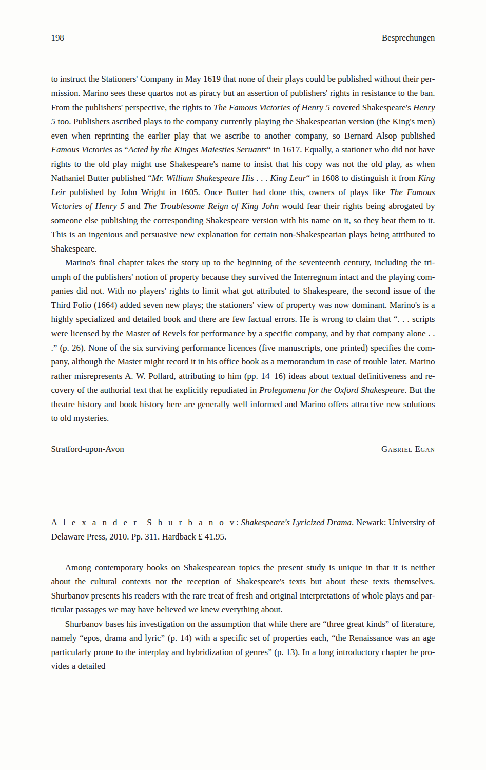198 Besprechungen
to instruct the Stationers' Company in May 1619 that none of their plays could be published without their permission. Marino sees these quartos not as piracy but an assertion of publishers' rights in resistance to the ban. From the publishers' perspective, the rights to The Famous Victories of Henry 5 covered Shakespeare's Henry 5 too. Publishers ascribed plays to the company currently playing the Shakespearian version (the King's men) even when reprinting the earlier play that we ascribe to another company, so Bernard Alsop published Famous Victories as “Acted by the Kinges Maiesties Seruants“ in 1617. Equally, a stationer who did not have rights to the old play might use Shakespeare's name to insist that his copy was not the old play, as when Nathaniel Butter published “Mr. William Shakespeare His . . . King Lear“ in 1608 to distinguish it from King Leir published by John Wright in 1605. Once Butter had done this, owners of plays like The Famous Victories of Henry 5 and The Troublesome Reign of King John would fear their rights being abrogated by someone else publishing the corresponding Shakespeare version with his name on it, so they beat them to it. This is an ingenious and persuasive new explanation for certain non-Shakespearian plays being attributed to Shakespeare.
Marino's final chapter takes the story up to the beginning of the seventeenth century, including the triumph of the publishers' notion of property because they survived the Interregnum intact and the playing companies did not. With no players' rights to limit what got attributed to Shakespeare, the second issue of the Third Folio (1664) added seven new plays; the stationers' view of property was now dominant. Marino's is a highly specialized and detailed book and there are few factual errors. He is wrong to claim that “. . . scripts were licensed by the Master of Revels for performance by a specific company, and by that company alone . . .” (p. 26). None of the six surviving performance licences (five manuscripts, one printed) specifies the company, although the Master might record it in his office book as a memorandum in case of trouble later. Marino rather misrepresents A. W. Pollard, attributing to him (pp. 14–16) ideas about textual definitiveness and recovery of the authorial text that he explicitly repudiated in Prolegomena for the Oxford Shakespeare. But the theatre history and book history here are generally well informed and Marino offers attractive new solutions to old mysteries.
Stratford-upon-Avon Gabriel Egan
A l e x a n d e r S h u r b a n o v: Shakespeare's Lyricized Drama. Newark: University of Delaware Press, 2010. Pp. 311. Hardback £ 41.95.
Among contemporary books on Shakespearean topics the present study is unique in that it is neither about the cultural contexts nor the reception of Shakespeare's texts but about these texts themselves. Shurbanov presents his readers with the rare treat of fresh and original interpretations of whole plays and particular passages we may have believed we knew everything about.
Shurbanov bases his investigation on the assumption that while there are “three great kinds” of literature, namely “epos, drama and lyric” (p. 14) with a specific set of properties each, “the Renaissance was an age particularly prone to the interplay and hybridization of genres” (p. 13). In a long introductory chapter he provides a detailed